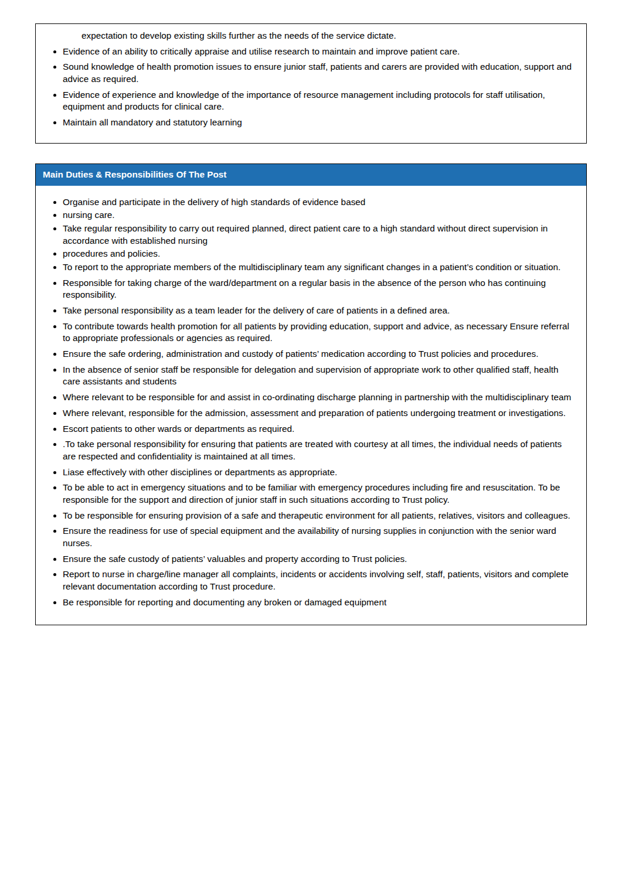expectation to develop existing skills further as the needs of the service dictate.
Evidence of an ability to critically appraise and utilise research to maintain and improve patient care.
Sound knowledge of health promotion issues to ensure junior staff, patients and carers are provided with education, support and advice as required.
Evidence of experience and knowledge of the importance of resource management including protocols for staff utilisation, equipment and products for clinical care.
Maintain all mandatory and statutory learning
Main Duties & Responsibilities Of The Post
Organise and participate in the delivery of high standards of evidence based
nursing care.
Take regular responsibility to carry out required planned, direct patient care to a high standard without direct supervision in accordance with established nursing
procedures and policies.
To report to the appropriate members of the multidisciplinary team any significant changes in a patient’s condition or situation.
Responsible for taking charge of the ward/department on a regular basis in the absence of the person who has continuing responsibility.
Take personal responsibility as a team leader for the delivery of care of patients in a defined area.
To contribute towards health promotion for all patients by providing education, support and advice, as necessary Ensure referral to appropriate professionals or agencies as required.
Ensure the safe ordering, administration and custody of patients’ medication according to Trust policies and procedures.
In the absence of senior staff be responsible for delegation and supervision of appropriate work to other qualified staff, health care assistants and students
Where relevant to be responsible for and assist in co-ordinating discharge planning in partnership with the multidisciplinary team
Where relevant, responsible for the admission, assessment and preparation of patients undergoing treatment or investigations.
Escort patients to other wards or departments as required.
.To take personal responsibility for ensuring that patients are treated with courtesy at all times, the individual needs of patients are respected and confidentiality is maintained at all times.
Liase effectively with other disciplines or departments as appropriate.
To be able to act in emergency situations and to be familiar with emergency procedures including fire and resuscitation. To be responsible for the support and direction of junior staff in such situations according to Trust policy.
To be responsible for ensuring provision of a safe and therapeutic environment for all patients, relatives, visitors and colleagues.
Ensure the readiness for use of special equipment and the availability of nursing supplies in conjunction with the senior ward nurses.
Ensure the safe custody of patients’ valuables and property according to Trust policies.
Report to nurse in charge/line manager all complaints, incidents or accidents involving self, staff, patients, visitors and complete relevant documentation according to Trust procedure.
Be responsible for reporting and documenting any broken or damaged equipment